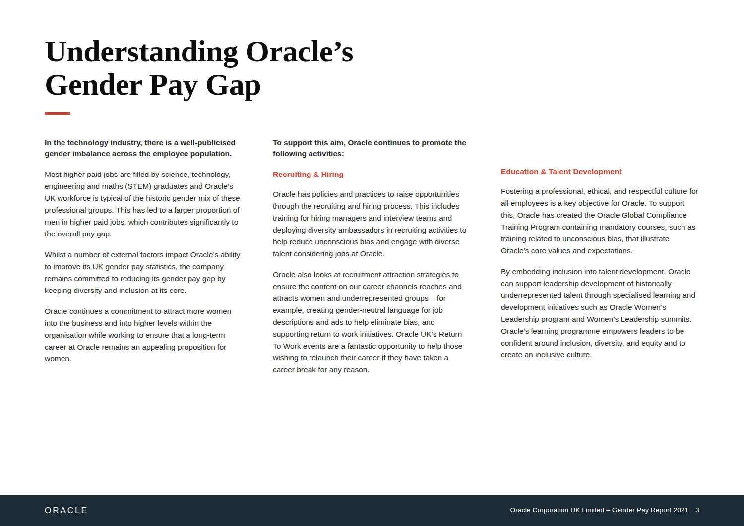Understanding Oracle’s
Gender Pay Gap
In the technology industry, there is a well-publicised gender imbalance across the employee population.
Most higher paid jobs are filled by science, technology, engineering and maths (STEM) graduates and Oracle’s UK workforce is typical of the historic gender mix of these professional groups. This has led to a larger proportion of men in higher paid jobs, which contributes significantly to the overall pay gap.
Whilst a number of external factors impact Oracle’s ability to improve its UK gender pay statistics, the company remains committed to reducing its gender pay gap by keeping diversity and inclusion at its core.
Oracle continues a commitment to attract more women into the business and into higher levels within the organisation while working to ensure that a long-term career at Oracle remains an appealing proposition for women.
To support this aim, Oracle continues to promote the following activities:
Recruiting & Hiring
Oracle has policies and practices to raise opportunities through the recruiting and hiring process. This includes training for hiring managers and interview teams and deploying diversity ambassadors in recruiting activities to help reduce unconscious bias and engage with diverse talent considering jobs at Oracle.
Oracle also looks at recruitment attraction strategies to ensure the content on our career channels reaches and attracts women and underrepresented groups – for example, creating gender-neutral language for job descriptions and ads to help eliminate bias, and supporting return to work initiatives. Oracle UK’s Return To Work events are a fantastic opportunity to help those wishing to relaunch their career if they have taken a career break for any reason.
Education & Talent Development
Fostering a professional, ethical, and respectful culture for all employees is a key objective for Oracle. To support this, Oracle has created the Oracle Global Compliance Training Program containing mandatory courses, such as training related to unconscious bias, that illustrate Oracle’s core values and expectations.
By embedding inclusion into talent development, Oracle can support leadership development of historically underrepresented talent through specialised learning and development initiatives such as Oracle Women’s Leadership program and Women’s Leadership summits. Oracle’s learning programme empowers leaders to be confident around inclusion, diversity, and equity and to create an inclusive culture.
ORACLE
Oracle Corporation UK Limited – Gender Pay Report 2021 3